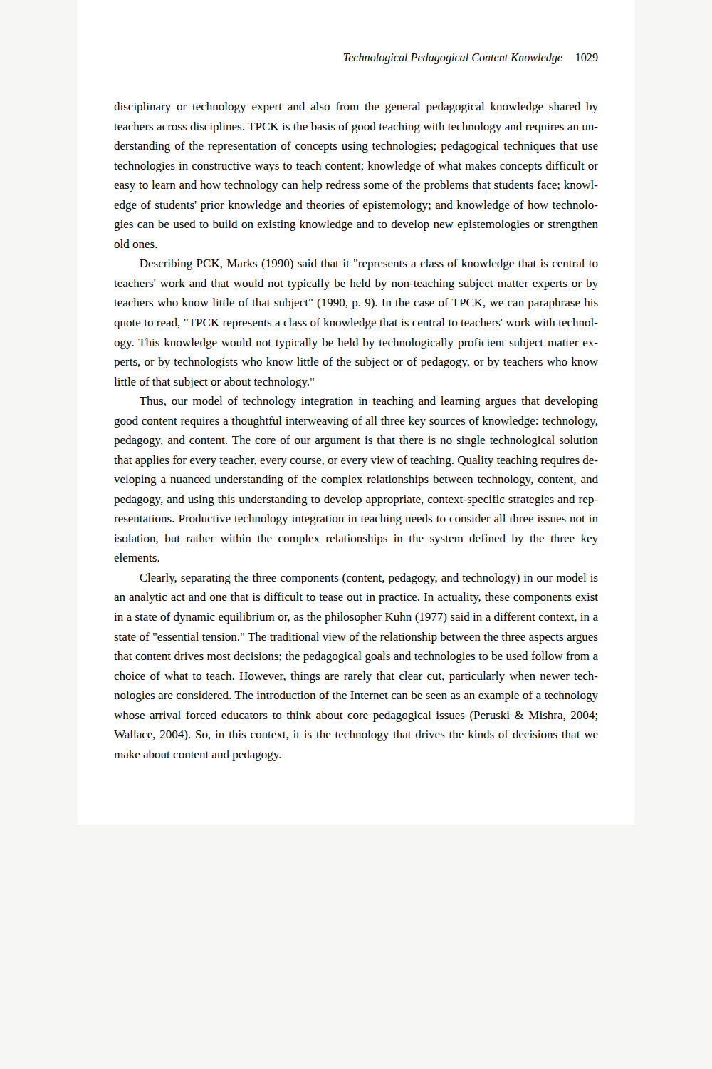Technological Pedagogical Content Knowledge 1029
disciplinary or technology expert and also from the general pedagogical knowledge shared by teachers across disciplines. TPCK is the basis of good teaching with technology and requires an understanding of the representation of concepts using technologies; pedagogical techniques that use technologies in constructive ways to teach content; knowledge of what makes concepts difficult or easy to learn and how technology can help redress some of the problems that students face; knowledge of students' prior knowledge and theories of epistemology; and knowledge of how technologies can be used to build on existing knowledge and to develop new epistemologies or strengthen old ones.
Describing PCK, Marks (1990) said that it "represents a class of knowledge that is central to teachers' work and that would not typically be held by non-teaching subject matter experts or by teachers who know little of that subject" (1990, p. 9). In the case of TPCK, we can paraphrase his quote to read, "TPCK represents a class of knowledge that is central to teachers' work with technology. This knowledge would not typically be held by technologically proficient subject matter experts, or by technologists who know little of the subject or of pedagogy, or by teachers who know little of that subject or about technology."
Thus, our model of technology integration in teaching and learning argues that developing good content requires a thoughtful interweaving of all three key sources of knowledge: technology, pedagogy, and content. The core of our argument is that there is no single technological solution that applies for every teacher, every course, or every view of teaching. Quality teaching requires developing a nuanced understanding of the complex relationships between technology, content, and pedagogy, and using this understanding to develop appropriate, context-specific strategies and representations. Productive technology integration in teaching needs to consider all three issues not in isolation, but rather within the complex relationships in the system defined by the three key elements.
Clearly, separating the three components (content, pedagogy, and technology) in our model is an analytic act and one that is difficult to tease out in practice. In actuality, these components exist in a state of dynamic equilibrium or, as the philosopher Kuhn (1977) said in a different context, in a state of "essential tension." The traditional view of the relationship between the three aspects argues that content drives most decisions; the pedagogical goals and technologies to be used follow from a choice of what to teach. However, things are rarely that clear cut, particularly when newer technologies are considered. The introduction of the Internet can be seen as an example of a technology whose arrival forced educators to think about core pedagogical issues (Peruski & Mishra, 2004; Wallace, 2004). So, in this context, it is the technology that drives the kinds of decisions that we make about content and pedagogy.